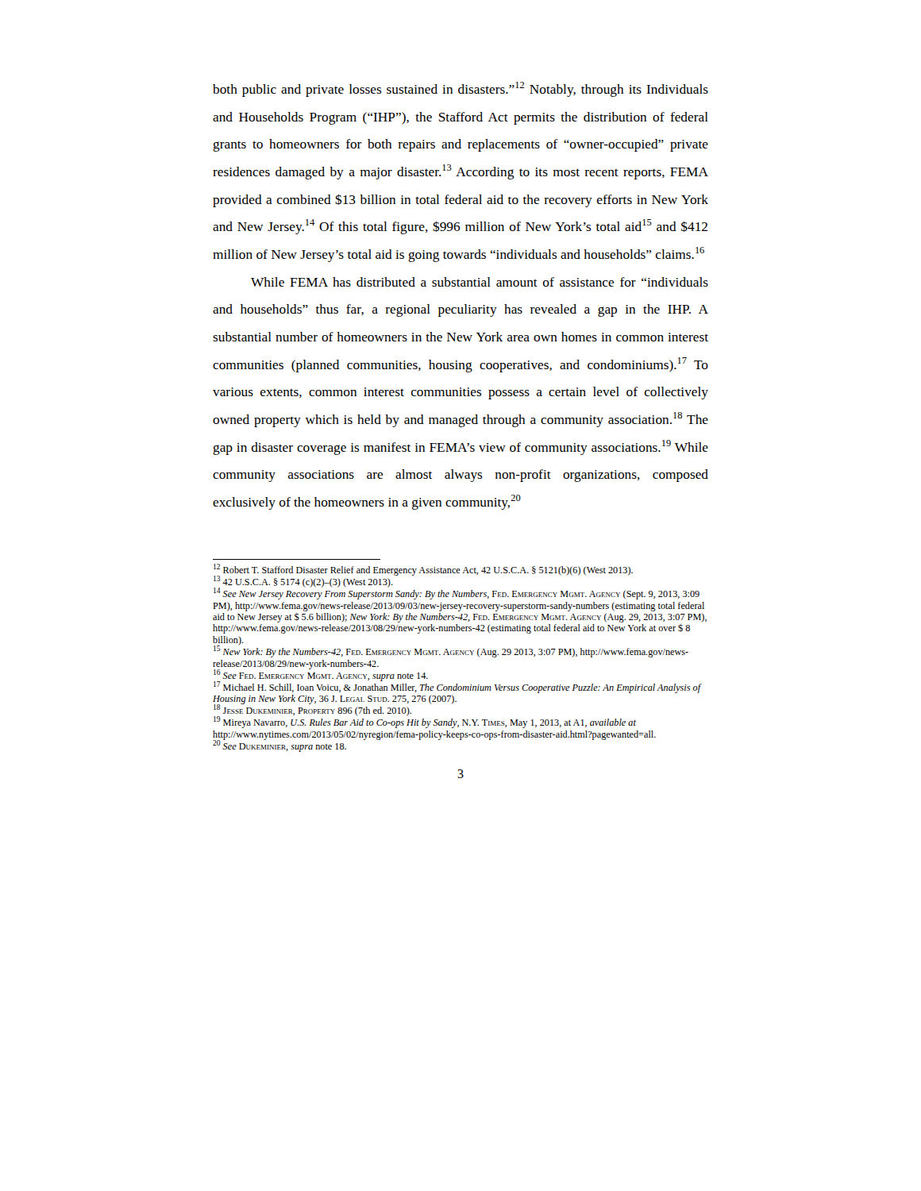both public and private losses sustained in disasters.”12 Notably, through its Individuals and Households Program (“IHP”), the Stafford Act permits the distribution of federal grants to homeowners for both repairs and replacements of “owner-occupied” private residences damaged by a major disaster.13 According to its most recent reports, FEMA provided a combined $13 billion in total federal aid to the recovery efforts in New York and New Jersey.14 Of this total figure, $996 million of New York’s total aid15 and $412 million of New Jersey’s total aid is going towards “individuals and households” claims.16
While FEMA has distributed a substantial amount of assistance for “individuals and households” thus far, a regional peculiarity has revealed a gap in the IHP. A substantial number of homeowners in the New York area own homes in common interest communities (planned communities, housing cooperatives, and condominiums).17 To various extents, common interest communities possess a certain level of collectively owned property which is held by and managed through a community association.18 The gap in disaster coverage is manifest in FEMA’s view of community associations.19 While community associations are almost always non-profit organizations, composed exclusively of the homeowners in a given community,20
12 Robert T. Stafford Disaster Relief and Emergency Assistance Act, 42 U.S.C.A. § 5121(b)(6) (West 2013).
13 42 U.S.C.A. § 5174 (c)(2)–(3) (West 2013).
14 See New Jersey Recovery From Superstorm Sandy: By the Numbers, Fed. Emergency Mgmt. Agency (Sept. 9, 2013, 3:09 PM), http://www.fema.gov/news-release/2013/09/03/new-jersey-recovery-superstorm-sandy-numbers (estimating total federal aid to New Jersey at $ 5.6 billion); New York: By the Numbers-42, Fed. Emergency Mgmt. Agency (Aug. 29, 2013, 3:07 PM), http://www.fema.gov/news-release/2013/08/29/new-york-numbers-42 (estimating total federal aid to New York at over $ 8 billion).
15 New York: By the Numbers-42, Fed. Emergency Mgmt. Agency (Aug. 29 2013, 3:07 PM), http://www.fema.gov/news-release/2013/08/29/new-york-numbers-42.
16 See Fed. Emergency Mgmt. Agency, supra note 14.
17 Michael H. Schill, Ioan Voicu, & Jonathan Miller, The Condominium Versus Cooperative Puzzle: An Empirical Analysis of Housing in New York City, 36 J. Legal Stud. 275, 276 (2007).
18 Jesse Dukeminier, Property 896 (7th ed. 2010).
19 Mireya Navarro, U.S. Rules Bar Aid to Co-ops Hit by Sandy, N.Y. Times, May 1, 2013, at A1, available at http://www.nytimes.com/2013/05/02/nyregion/fema-policy-keeps-co-ops-from-disaster-aid.html?pagewanted=all.
20 See Dukeminier, supra note 18.
3